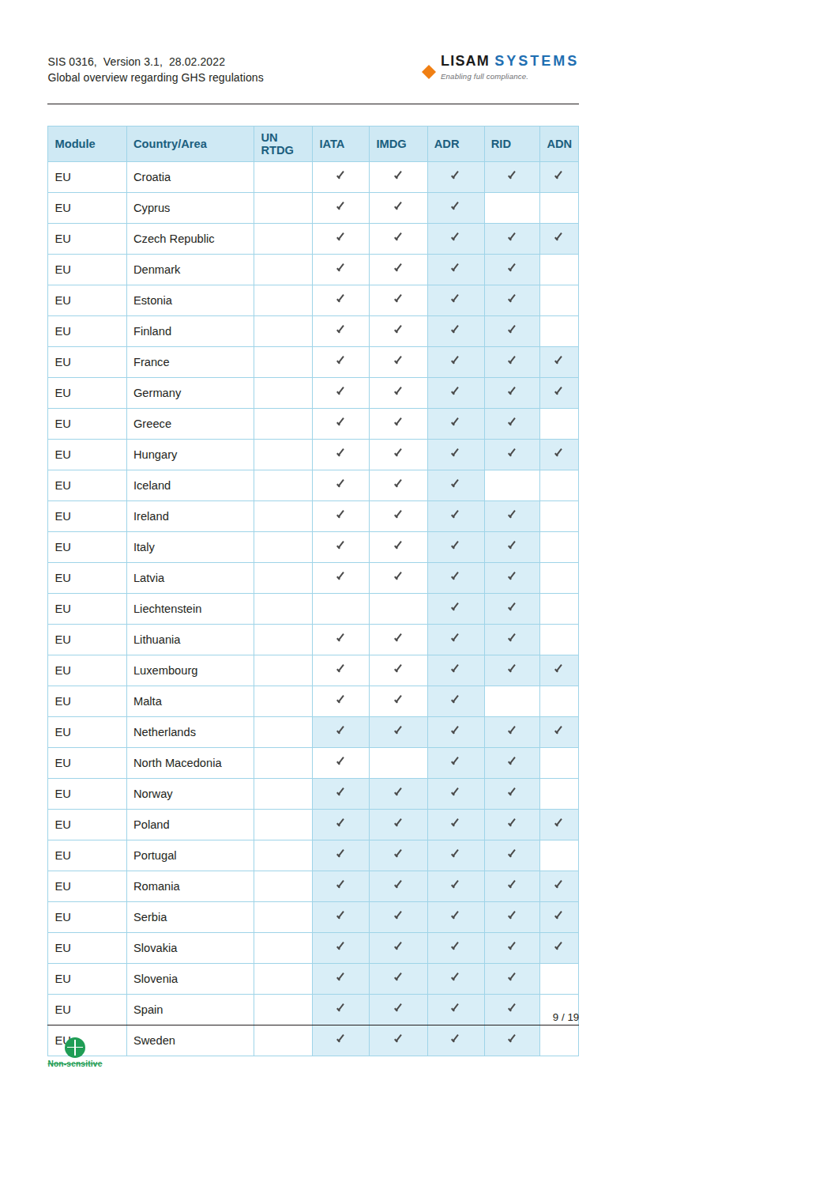SIS 0316, Version 3.1, 28.02.2022
Global overview regarding GHS regulations
LISAM SYSTEMS
Enabling full compliance.
Global overview regarding GHS regulations – transport regulations by country
| Module | Country/Area | UN RTDG | IATA | IMDG | ADR | RID | ADN |
| --- | --- | --- | --- | --- | --- | --- | --- |
| EU | Croatia | | | | | | |
| EU | Cyprus | | | | | | |
| EU | Czech Republic | | | | | | |
| EU | Denmark | | | | | | |
| EU | Estonia | | | | | | |
| EU | Finland | | | | | | |
| EU | France | | | | | | |
| EU | Germany | | | | | | |
| EU | Greece | | | | | | |
| EU | Hungary | | | | | | |
| EU | Iceland | | | | | | |
| EU | Ireland | | | | | | |
| EU | Italy | | | | | | |
| EU | Latvia | | | | | | |
| EU | Liechtenstein | | | | | | |
| EU | Lithuania | | | | | | |
| EU | Luxembourg | | | | | | |
| EU | Malta | | | | | | |
| EU | Netherlands | | | | | | |
| EU | North Macedonia | | | | | | |
| EU | Norway | | | | | | |
| EU | Poland | | | | | | |
| EU | Portugal | | | | | | |
| EU | Romania | | | | | | |
| EU | Serbia | | | | | | |
| EU | Slovakia | | | | | | |
| EU | Slovenia | | | | | | |
| EU | Spain | | | | | | |
| EU | Sweden | | | | | | |
9 / 19
Non-sensitive